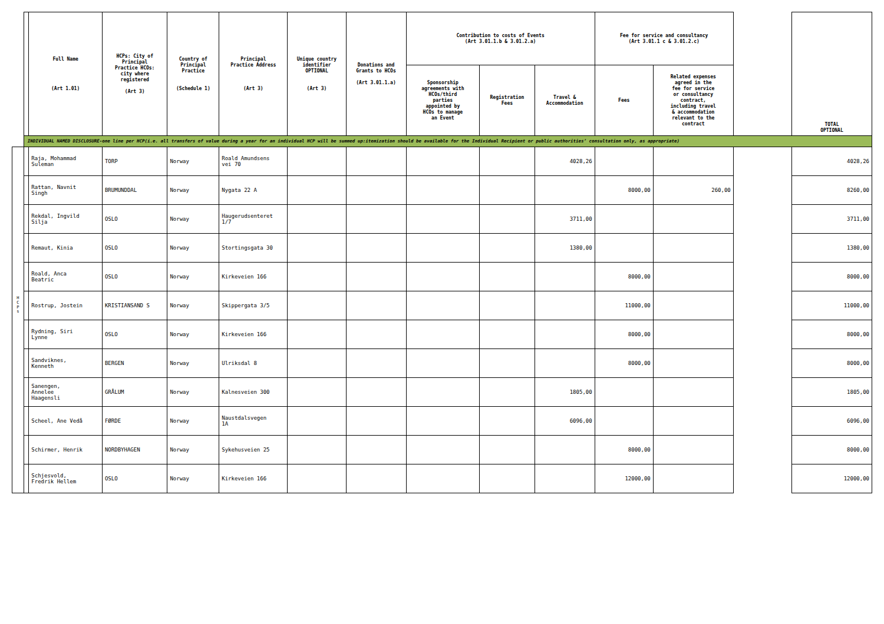| | | Full Name (Art 1.01) | HCPs: City of Principal Practice HCOs: city where registered (Art 3) | Country of Principal Practice (Schedule 1) | Principal Practice Address (Art 3) | Unique country identifier OPTIONAL (Art 3) | Donations and Grants to HCOs (Art 3.01.1.a) | Contribution to costs of Events (Art 3.01.1.b & 3.01.2.a) | Fee for service and consultancy (Art 3.01.1 c & 3.01.2.c) | | TOTAL OPTIONAL |
| --- | --- | --- | --- | --- | --- | --- | --- | --- | --- | --- | --- |
| | Sponsorship agreements with HCOs/third parties appointed by HCOs to manage an Event | Registration Fees | Travel & Accommodation | Fees | Related expenses agreed in the fee for service or consultancy contract, including travel & accommodation relevant to the contract |
| | INDIVIDUAL NAMED DISCLOSURE-one line per HCP(i.e. all transfers of value during a year for an individual HCP will be summed up:itemization should be available for the Individual Recipient or public authorities’ consultation only, as appropriate) |
| | | Raja, Mohammad Suleman | TORP | Norway | Roald Amundsens vei 70 | | | | | 4028,26 | | | | 4028,26 |
| | | Rattan, Navnit Singh | BRUMUNDDAL | Norway | Nygata 22 A | | | | | | 8000,00 | 260,00 | | 8260,00 |
| | | Rekdal, Ingvild Silja | OSLO | Norway | Haugerudsenteret 1/7 | | | | | 3711,00 | | | | 3711,00 |
| | | Remaut, Kinia | OSLO | Norway | Stortingsgata 30 | | | | | 1380,00 | | | | 1380,00 |
| | | Roald, Anca Beatric | OSLO | Norway | Kirkeveien 166 | | | | | | 8000,00 | | | 8000,00 |
| H C P s | | Rostrup, Jostein | KRISTIANSAND S | Norway | Skippergata 3/5 | | | | | | 11000,00 | | | 11000,00 |
| | | Rydning, Siri Lynne | OSLO | Norway | Kirkeveien 166 | | | | | | 8000,00 | | | 8000,00 |
| | | Sandviknes, Kenneth | BERGEN | Norway | Ulriksdal 8 | | | | | | 8000,00 | | | 8000,00 |
| | | Sanengen, Annelee Haagensli | GRÅLUM | Norway | Kalnesveien 300 | | | | | 1805,00 | | | | 1805,00 |
| | | Scheel, Ane Vedå | FØRDE | Norway | Naustdalsvegen 1A | | | | | 6096,00 | | | | 6096,00 |
| | | Schirmer, Henrik | NORDBYHAGEN | Norway | Sykehusveien 25 | | | | | | 8000,00 | | | 8000,00 |
| | | Schjesvold, Fredrik Hellem | OSLO | Norway | Kirkeveien 166 | | | | | | 12000,00 | | | 12000,00 |